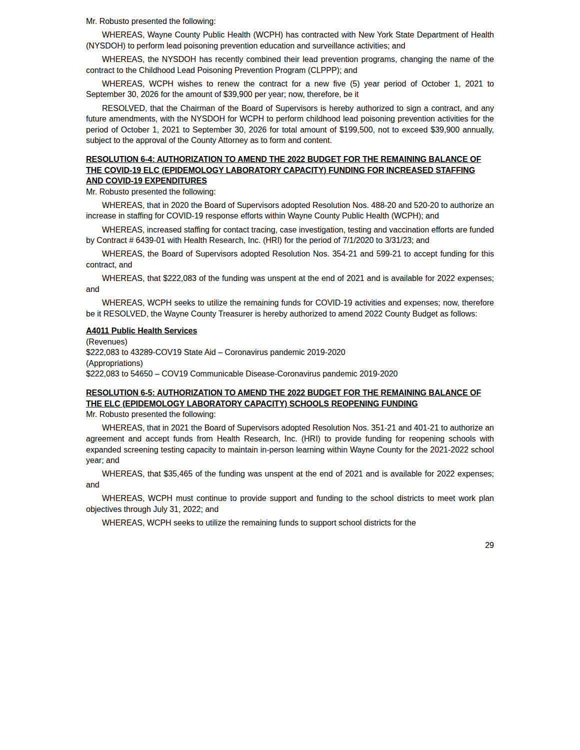Mr. Robusto presented the following:
WHEREAS, Wayne County Public Health (WCPH) has contracted with New York State Department of Health (NYSDOH) to perform lead poisoning prevention education and surveillance activities; and
WHEREAS, the NYSDOH has recently combined their lead prevention programs, changing the name of the contract to the Childhood Lead Poisoning Prevention Program (CLPPP); and
WHEREAS, WCPH wishes to renew the contract for a new five (5) year period of October 1, 2021 to September 30, 2026 for the amount of $39,900 per year; now, therefore, be it
RESOLVED, that the Chairman of the Board of Supervisors is hereby authorized to sign a contract, and any future amendments, with the NYSDOH for WCPH to perform childhood lead poisoning prevention activities for the period of October 1, 2021 to September 30, 2026 for total amount of $199,500, not to exceed $39,900 annually, subject to the approval of the County Attorney as to form and content.
RESOLUTION 6-4: AUTHORIZATION TO AMEND THE 2022 BUDGET FOR THE REMAINING BALANCE OF THE COVID-19 ELC (EPIDEMOLOGY LABORATORY CAPACITY) FUNDING FOR INCREASED STAFFING AND COVID-19 EXPENDITURES
Mr. Robusto presented the following:
WHEREAS, that in 2020 the Board of Supervisors adopted Resolution Nos. 488-20 and 520-20 to authorize an increase in staffing for COVID-19 response efforts within Wayne County Public Health (WCPH); and
WHEREAS, increased staffing for contact tracing, case investigation, testing and vaccination efforts are funded by Contract # 6439-01 with Health Research, Inc. (HRI) for the period of 7/1/2020 to 3/31/23; and
WHEREAS, the Board of Supervisors adopted Resolution Nos. 354-21 and 599-21 to accept funding for this contract, and
WHEREAS, that $222,083 of the funding was unspent at the end of 2021 and is available for 2022 expenses; and
WHEREAS, WCPH seeks to utilize the remaining funds for COVID-19 activities and expenses; now, therefore be it RESOLVED, the Wayne County Treasurer is hereby authorized to amend 2022 County Budget as follows:
A4011 Public Health Services
(Revenues)
$222,083 to 43289-COV19 State Aid – Coronavirus pandemic 2019-2020
(Appropriations)
$222,083 to 54650 – COV19 Communicable Disease-Coronavirus pandemic 2019-2020
RESOLUTION 6-5: AUTHORIZATION TO AMEND THE 2022 BUDGET FOR THE REMAINING BALANCE OF THE ELC (EPIDEMOLOGY LABORATORY CAPACITY) SCHOOLS REOPENING FUNDING
Mr. Robusto presented the following:
WHEREAS, that in 2021 the Board of Supervisors adopted Resolution Nos. 351-21 and 401-21 to authorize an agreement and accept funds from Health Research, Inc. (HRI) to provide funding for reopening schools with expanded screening testing capacity to maintain in-person learning within Wayne County for the 2021-2022 school year; and
WHEREAS, that $35,465 of the funding was unspent at the end of 2021 and is available for 2022 expenses; and
WHEREAS, WCPH must continue to provide support and funding to the school districts to meet work plan objectives through July 31, 2022; and
WHEREAS, WCPH seeks to utilize the remaining funds to support school districts for the
29